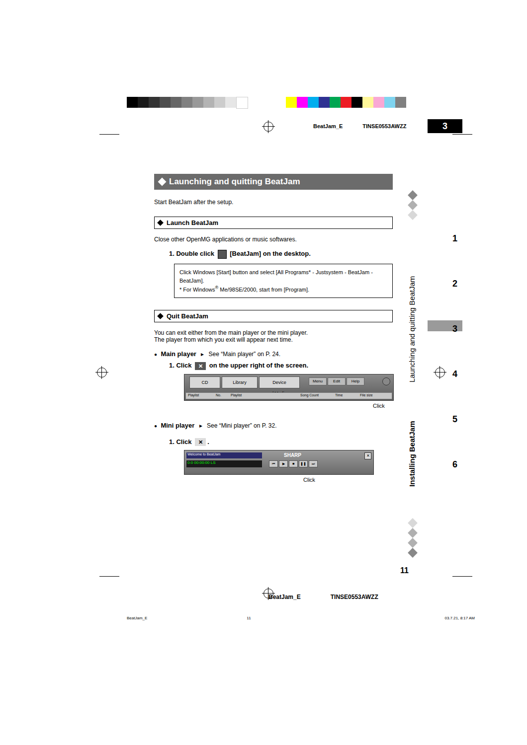BeatJam_E TINSE0553AWZZ
3
Launching and quitting BeatJam
Start BeatJam after the setup.
Launch BeatJam
Close other OpenMG applications or music softwares.
1. Double click [BeatJam] on the desktop.
Click Windows [Start] button and select [All Programs* - Justsystem - BeatJam - BeatJam].
* For Windows® Me/98SE/2000, start from [Program].
Quit BeatJam
You can exit either from the main player or the mini player.
The player from which you exit will appear next time.
● Main player ▸ See “Main player” on P. 24.
1. Click ✕ on the upper right of the screen.
CD
Library
Device
/ Media
Menu
Edit
Help
Playlist No. Playlist Song Count Time File size
Click
● Mini player ▸ See “Mini player” on P. 32.
1. Click ✕.
Welcome to BeatJam
0:0 00:00:00 LS
SHARP
⏮
▶
■
❚❚
⏭
✕
Click
Launching and quitting BeatJam
Installing BeatJam
1
2
3
4
5
6
11
BeatJam_E TINSE0553AWZZ
BeatJam_E 11 03.7.21, 8:17 AM